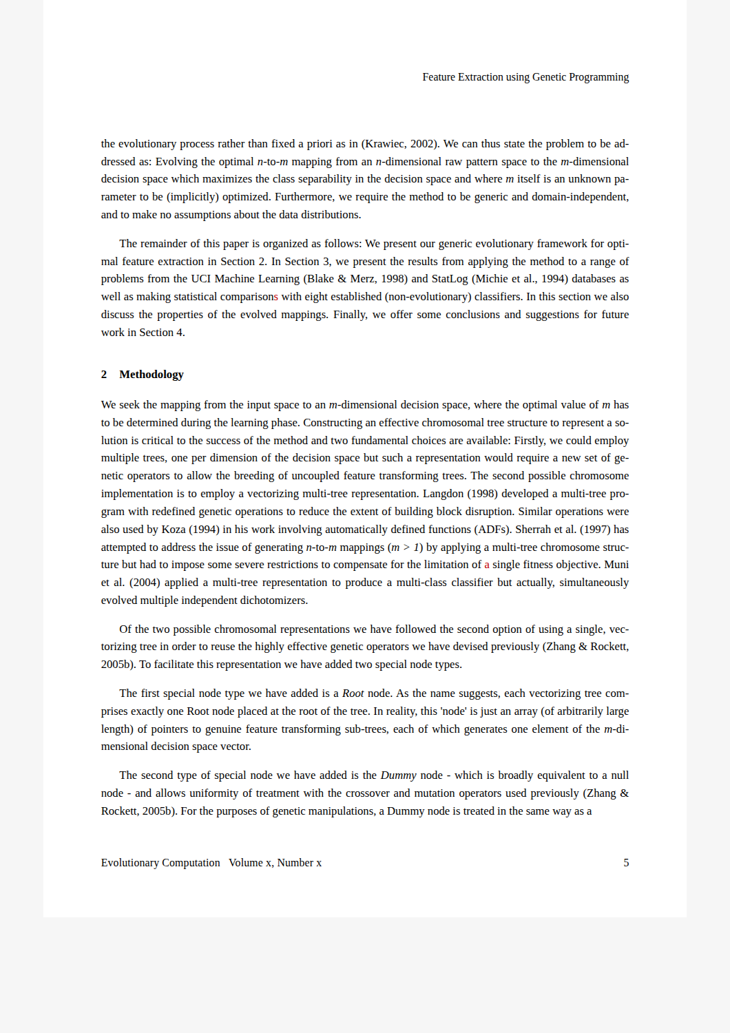Feature Extraction using Genetic Programming
the evolutionary process rather than fixed a priori as in (Krawiec, 2002). We can thus state the problem to be addressed as: Evolving the optimal n-to-m mapping from an n-dimensional raw pattern space to the m-dimensional decision space which maximizes the class separability in the decision space and where m itself is an unknown parameter to be (implicitly) optimized. Furthermore, we require the method to be generic and domain-independent, and to make no assumptions about the data distributions.
The remainder of this paper is organized as follows: We present our generic evolutionary framework for optimal feature extraction in Section 2. In Section 3, we present the results from applying the method to a range of problems from the UCI Machine Learning (Blake & Merz, 1998) and StatLog (Michie et al., 1994) databases as well as making statistical comparisons with eight established (non-evolutionary) classifiers. In this section we also discuss the properties of the evolved mappings. Finally, we offer some conclusions and suggestions for future work in Section 4.
2 Methodology
We seek the mapping from the input space to an m-dimensional decision space, where the optimal value of m has to be determined during the learning phase. Constructing an effective chromosomal tree structure to represent a solution is critical to the success of the method and two fundamental choices are available: Firstly, we could employ multiple trees, one per dimension of the decision space but such a representation would require a new set of genetic operators to allow the breeding of uncoupled feature transforming trees. The second possible chromosome implementation is to employ a vectorizing multi-tree representation. Langdon (1998) developed a multi-tree program with redefined genetic operations to reduce the extent of building block disruption. Similar operations were also used by Koza (1994) in his work involving automatically defined functions (ADFs). Sherrah et al. (1997) has attempted to address the issue of generating n-to-m mappings (m > 1) by applying a multi-tree chromosome structure but had to impose some severe restrictions to compensate for the limitation of a single fitness objective. Muni et al. (2004) applied a multi-tree representation to produce a multi-class classifier but actually, simultaneously evolved multiple independent dichotomizers.
Of the two possible chromosomal representations we have followed the second option of using a single, vectorizing tree in order to reuse the highly effective genetic operators we have devised previously (Zhang & Rockett, 2005b). To facilitate this representation we have added two special node types.
The first special node type we have added is a Root node. As the name suggests, each vectorizing tree comprises exactly one Root node placed at the root of the tree. In reality, this 'node' is just an array (of arbitrarily large length) of pointers to genuine feature transforming sub-trees, each of which generates one element of the m-dimensional decision space vector.
The second type of special node we have added is the Dummy node - which is broadly equivalent to a null node - and allows uniformity of treatment with the crossover and mutation operators used previously (Zhang & Rockett, 2005b). For the purposes of genetic manipulations, a Dummy node is treated in the same way as a
Evolutionary Computation Volume x, Number x 5